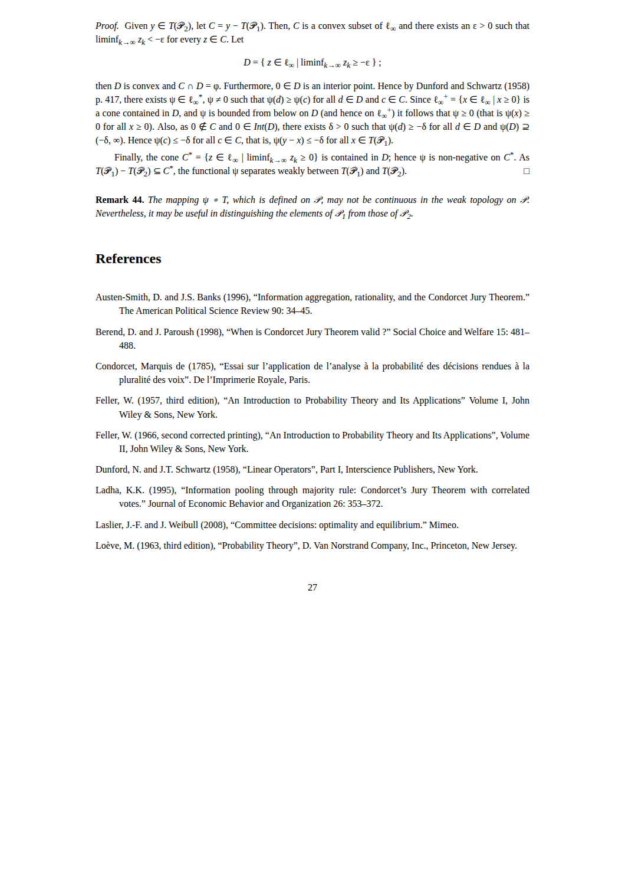Proof. Given y ∈ T(𝒫2), let C = y − T(𝒫1). Then, C is a convex subset of ℓ∞ and there exists an ε > 0 such that liminfk→∞ zk < −ε for every z ∈ C. Let
D = { z ∈ ℓ∞ | liminfk→∞ zk ≥ −ε } ;
then D is convex and C ∩ D = φ. Furthermore, 0 ∈ D is an interior point. Hence by Dunford and Schwartz (1958) p. 417, there exists ψ ∈ ℓ∞*, ψ ≠ 0 such that ψ(d) ≥ ψ(c) for all d ∈ D and c ∈ C. Since ℓ∞+ = {x ∈ ℓ∞ | x ≥ 0} is a cone contained in D, and ψ is bounded from below on D (and hence on ℓ∞+) it follows that ψ ≥ 0 (that is ψ(x) ≥ 0 for all x ≥ 0). Also, as 0 ∉ C and 0 ∈ Int(D), there exists δ > 0 such that ψ(d) ≥ −δ for all d ∈ D and ψ(D) ⊇ (−δ, ∞). Hence ψ(c) ≤ −δ for all c ∈ C, that is, ψ(y − x) ≤ −δ for all x ∈ T(𝒫1).
Finally, the cone C* = {z ∈ ℓ∞ | liminfk→∞ zk ≥ 0} is contained in D; hence ψ is non-negative on C*. As T(𝒫1) − T(𝒫2) ⊆ C*, the functional ψ separates weakly between T(𝒫1) and T(𝒫2). □
Remark 44. The mapping ψ ∘ T, which is defined on 𝒫, may not be continuous in the weak topology on 𝒫. Nevertheless, it may be useful in distinguishing the elements of 𝒫1 from those of 𝒫2.
References
Austen-Smith, D. and J.S. Banks (1996), “Information aggregation, rationality, and the Condorcet Jury Theorem.” The American Political Science Review 90: 34–45.
Berend, D. and J. Paroush (1998), “When is Condorcet Jury Theorem valid ?” Social Choice and Welfare 15: 481–488.
Condorcet, Marquis de (1785), “Essai sur l’application de l’analyse à la probabilité des décisions rendues à la pluralité des voix”. De l’Imprimerie Royale, Paris.
Feller, W. (1957, third edition), “An Introduction to Probability Theory and Its Applications” Volume I, John Wiley & Sons, New York.
Feller, W. (1966, second corrected printing), “An Introduction to Probability Theory and Its Applications”, Volume II, John Wiley & Sons, New York.
Dunford, N. and J.T. Schwartz (1958), “Linear Operators”, Part I, Interscience Publishers, New York.
Ladha, K.K. (1995), “Information pooling through majority rule: Condorcet’s Jury Theorem with correlated votes.” Journal of Economic Behavior and Organization 26: 353–372.
Laslier, J.-F. and J. Weibull (2008), “Committee decisions: optimality and equilibrium.” Mimeo.
Loève, M. (1963, third edition), “Probability Theory”, D. Van Norstrand Company, Inc., Princeton, New Jersey.
27